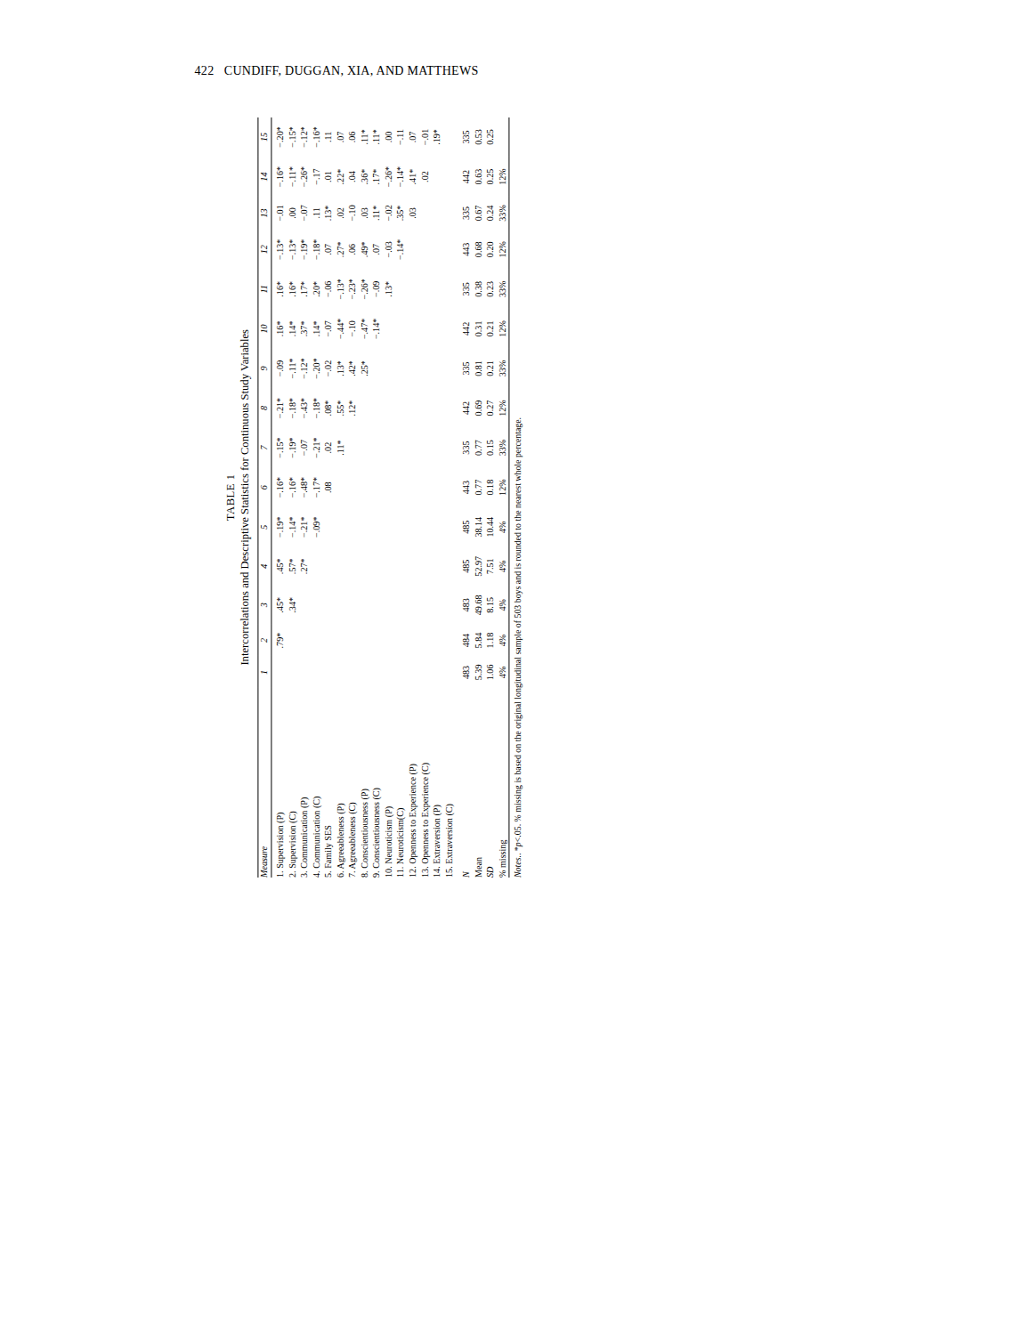422 CUNDIFF, DUGGAN, XIA, AND MATTHEWS
TABLE 1 Intercorrelations and Descriptive Statistics for Continuous Study Variables
| Measure | 1 | 2 | 3 | 4 | 5 | 6 | 7 | 8 | 9 | 10 | 11 | 12 | 13 | 14 | 15 |
| --- | --- | --- | --- | --- | --- | --- | --- | --- | --- | --- | --- | --- | --- | --- | --- |
| 1. Supervision (P) | | .79* | .45* | .45* | −.19* | −.16* | −.15* | −.21* | −.09 | .16* | .16* | −.13* | −.01 | −.16* | −.20* |
| 2. Supervision (C) | | | .34* | .57* | −.14* | −.16* | −.19* | −.18* | −.11* | .14* | .16* | −.13* | .00 | −.11* | −.15* |
| 3. Communication (P) | | | | .27* | −.21* | −.48* | −.07 | −.43* | −.12* | .37* | .17* | −.19* | −.07 | −.26* | −.12* |
| 4. Communication (C) | | | | | −.09* | −.17* | −.21* | −.18* | −.20* | .14* | .20* | −.18* | .11 | −.17 | −.16* |
| 5. Family SES | | | | | | .08 | .02 | .08* | −.02 | −.07 | −.06 | .07 | .13* | .01 | .11 |
| 6. Agreeableness (P) | | | | | | | .11* | .55* | .13* | −.44* | −.13* | .27* | .02 | .22* | .07 |
| 7. Agreeableness (C) | | | | | | | | .12* | .42* | −.10 | −.23* | .06 | −.10 | .04 | .06 |
| 8. Conscientiousness (P) | | | | | | | | | .25* | −.47* | −.26* | .49* | .03 | .36* | .11* |
| 9. Conscientiousness (C) | | | | | | | | | | −.14* | −.09 | .07 | .11* | .17* | .11* |
| 10. Neuroticism (P) | | | | | | | | | | | .13* | −.03 | −.02 | −.26* | .00 |
| 11. Neuroticism(C) | | | | | | | | | | | | −.14* | .35* | −.14* | −.11 |
| 12. Openness to Experience (P) | | | | | | | | | | | | | .03 | .41* | .07 |
| 13. Openness to Experience (C) | | | | | | | | | | | | | | .02 | −.01 |
| 14. Extraversion (P) | | | | | | | | | | | | | | | .19* |
| 15. Extraversion (C) | | | | | | | | | | | | | | | |
| N | 483 | 484 | 483 | 485 | 485 | 443 | 335 | 442 | 335 | 442 | 335 | 443 | 335 | 442 | 335 |
| Mean | 5.39 | 5.84 | 49.68 | 52.97 | 38.14 | 0.77 | 0.77 | 0.69 | 0.81 | 0.31 | 0.38 | 0.68 | 0.67 | 0.63 | 0.53 |
| SD | 1.06 | 1.18 | 8.15 | 7.51 | 10.44 | 0.18 | 0.15 | 0.27 | 0.21 | 0.21 | 0.23 | 0.20 | 0.24 | 0.25 | 0.25 |
| % missing | 4% | 4% | 4% | 4% | 4% | 12% | 33% | 12% | 33% | 12% | 33% | 12% | 33% | 12% | |
Notes.. *p<.05. % missing is based on the original longitudinal sample of 503 boys and is rounded to the nearest whole percentage.